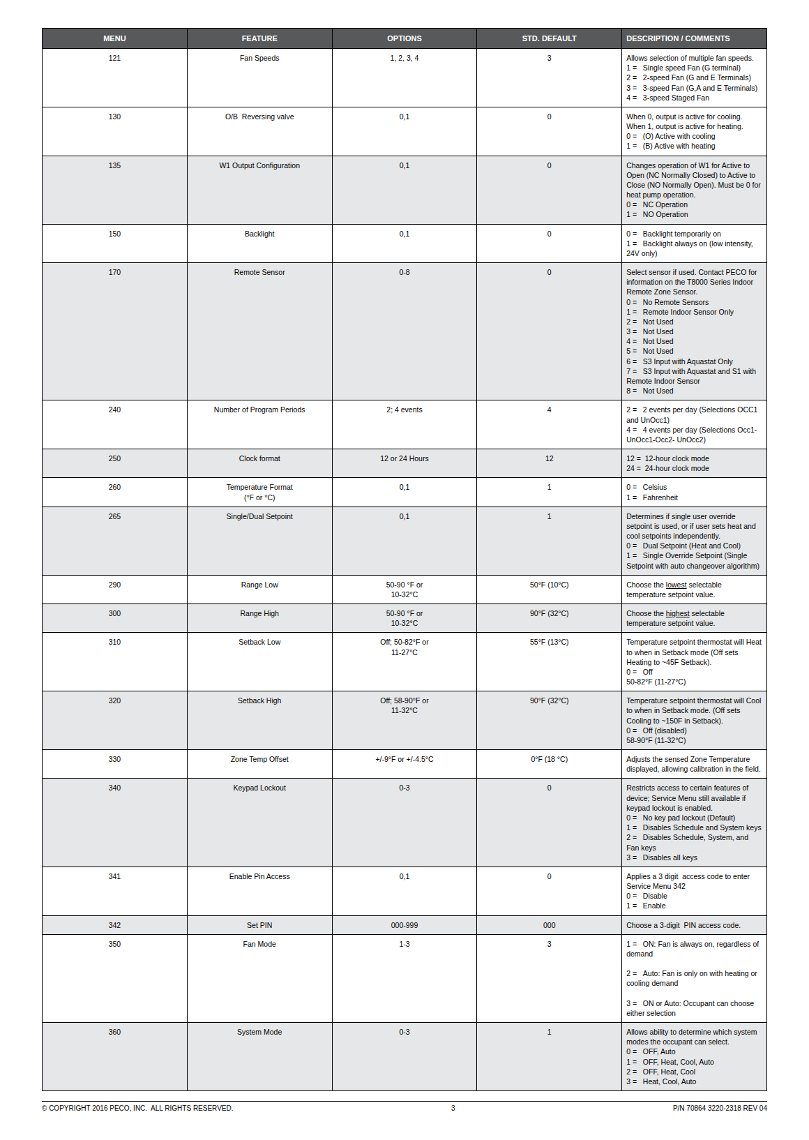| MENU | FEATURE | OPTIONS | STD. DEFAULT | DESCRIPTION / COMMENTS |
| --- | --- | --- | --- | --- |
| 121 | Fan Speeds | 1, 2, 3, 4 | 3 | Allows selection of multiple fan speeds. 1 = Single speed Fan (G terminal) 2 = 2-speed Fan (G and E Terminals) 3 = 3-speed Fan (G,A and E Terminals) 4 = 3-speed Staged Fan |
| 130 | O/B Reversing valve | 0,1 | 0 | When 0, output is active for cooling. When 1, output is active for heating. 0 = (O) Active with cooling 1 = (B) Active with heating |
| 135 | W1 Output Configuration | 0,1 | 0 | Changes operation of W1 for Active to Open (NC Normally Closed) to Active to Close (NO Normally Open). Must be 0 for heat pump operation. 0 = NC Operation 1 = NO Operation |
| 150 | Backlight | 0,1 | 0 | 0 = Backlight temporarily on 1 = Backlight always on (low intensity, 24V only) |
| 170 | Remote Sensor | 0-8 | 0 | Select sensor if used. Contact PECO for information on the T8000 Series Indoor Remote Zone Sensor. 0 = No Remote Sensors 1 = Remote Indoor Sensor Only 2 = Not Used 3 = Not Used 4 = Not Used 5 = Not Used 6 = S3 Input with Aquastat Only 7 = S3 Input with Aquastat and S1 with Remote Indoor Sensor 8 = Not Used |
| 240 | Number of Program Periods | 2; 4 events | 4 | 2 = 2 events per day (Selections OCC1 and UnOcc1) 4 = 4 events per day (Selections Occ1-UnOcc1-Occ2- UnOcc2) |
| 250 | Clock format | 12 or 24 Hours | 12 | 12 = 12-hour clock mode 24 = 24-hour clock mode |
| 260 | Temperature Format (°F or °C) | 0,1 | 1 | 0 = Celsius 1 = Fahrenheit |
| 265 | Single/Dual Setpoint | 0,1 | 1 | Determines if single user override setpoint is used, or if user sets heat and cool setpoints independently. 0 = Dual Setpoint (Heat and Cool) 1 = Single Override Setpoint (Single Setpoint with auto changeover algorithm) |
| 290 | Range Low | 50-90 °F or 10-32°C | 50°F (10°C) | Choose the lowest selectable temperature setpoint value. |
| 300 | Range High | 50-90 °F or 10-32°C | 90°F (32°C) | Choose the highest selectable temperature setpoint value. |
| 310 | Setback Low | Off; 50-82°F or 11-27°C | 55°F (13°C) | Temperature setpoint thermostat will Heat to when in Setback mode (Off sets Heating to ~45F Setback). 0 = Off 50-82°F (11-27°C) |
| 320 | Setback High | Off; 58-90°F or 11-32°C | 90°F (32°C) | Temperature setpoint thermostat will Cool to when in Setback mode. (Off sets Cooling to ~150F in Setback). 0 = Off (disabled) 58-90°F (11-32°C) |
| 330 | Zone Temp Offset | +/-9°F or +/-4.5°C | 0°F (18 °C) | Adjusts the sensed Zone Temperature displayed, allowing calibration in the field. |
| 340 | Keypad Lockout | 0-3 | 0 | Restricts access to certain features of device; Service Menu still available if keypad lockout is enabled. 0 = No key pad lockout (Default) 1 = Disables Schedule and System keys 2 = Disables Schedule, System, and Fan keys 3 = Disables all keys |
| 341 | Enable Pin Access | 0,1 | 0 | Applies a 3 digit access code to enter Service Menu 342 0 = Disable 1 = Enable |
| 342 | Set PIN | 000-999 | 000 | Choose a 3-digit PIN access code. |
| 350 | Fan Mode | 1-3 | 3 | 1 = ON: Fan is always on, regardless of demand 2 = Auto: Fan is only on with heating or cooling demand 3 = ON or Auto: Occupant can choose either selection |
| 360 | System Mode | 0-3 | 1 | Allows ability to determine which system modes the occupant can select. 0 = OFF, Auto 1 = OFF, Heat, Cool, Auto 2 = OFF, Heat, Cool 3 = Heat, Cool, Auto |
© COPYRIGHT 2016 PECO, INC. ALL RIGHTS RESERVED.
3
P/N 70864 3220-2318 REV 04